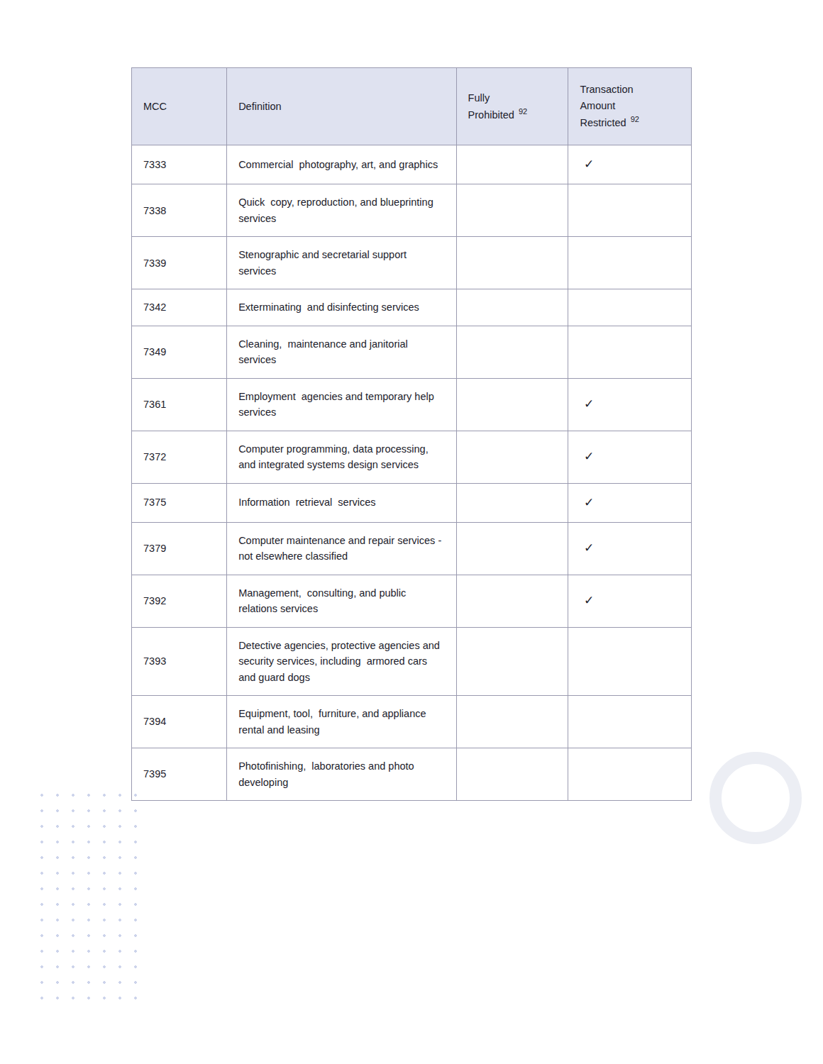| MCC | Definition | Fully Prohibited 92 | Transaction Amount Restricted 92 |
| --- | --- | --- | --- |
| 7333 | Commercial photography, art, and graphics | | ✓ |
| 7338 | Quick copy, reproduction, and blueprinting services | | |
| 7339 | Stenographic and secretarial support services | | |
| 7342 | Exterminating and disinfecting services | | |
| 7349 | Cleaning, maintenance and janitorial services | | |
| 7361 | Employment agencies and temporary help services | | ✓ |
| 7372 | Computer programming, data processing, and integrated systems design services | | ✓ |
| 7375 | Information retrieval services | | ✓ |
| 7379 | Computer maintenance and repair services - not elsewhere classified | | ✓ |
| 7392 | Management, consulting, and public relations services | | ✓ |
| 7393 | Detective agencies, protective agencies and security services, including armored cars and guard dogs | | |
| 7394 | Equipment, tool, furniture, and appliance rental and leasing | | |
| 7395 | Photofinishing, laboratories and photo developing | | |